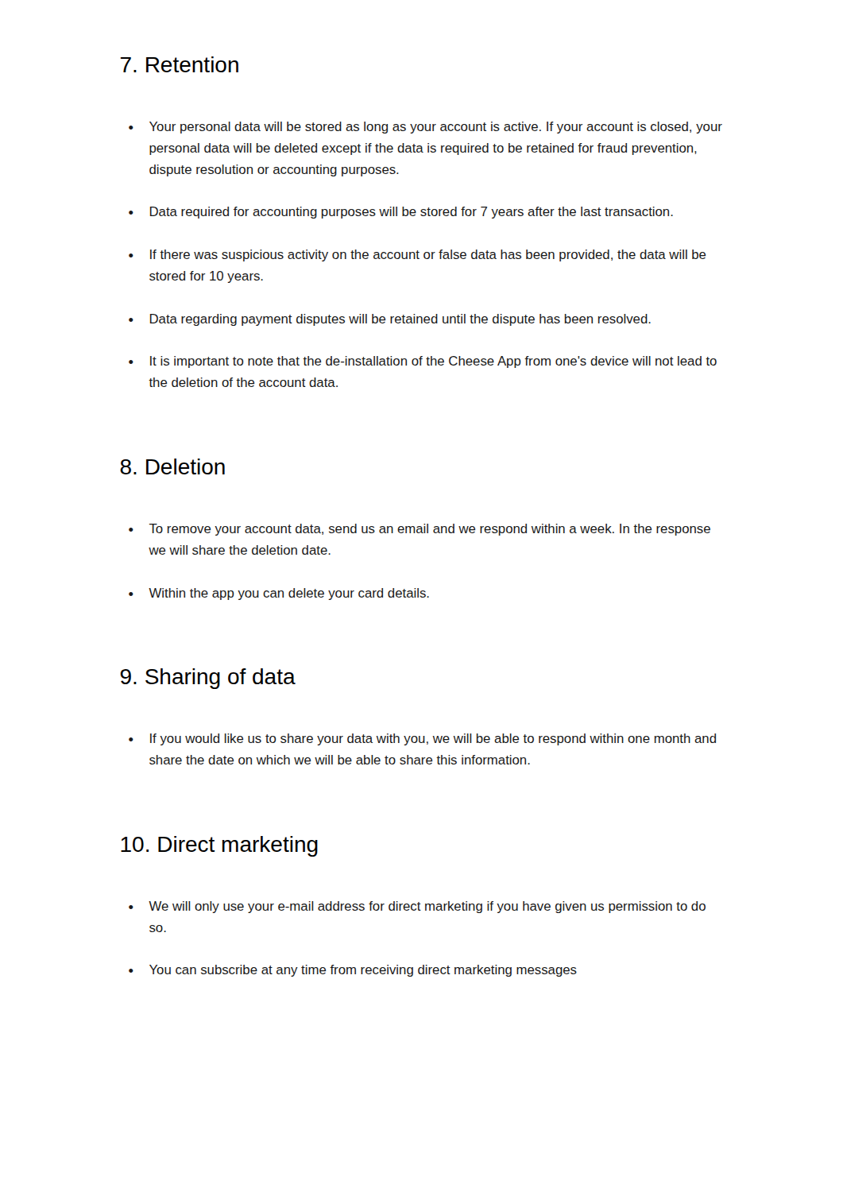7. Retention
Your personal data will be stored as long as your account is active. If your account is closed, your personal data will be deleted except if the data is required to be retained for fraud prevention, dispute resolution or accounting purposes.
Data required for accounting purposes will be stored for 7 years after the last transaction.
If there was suspicious activity on the account or false data has been provided, the data will be stored for 10 years.
Data regarding payment disputes will be retained until the dispute has been resolved.
It is important to note that the de-installation of the Cheese App from one's device will not lead to the deletion of the account data.
8. Deletion
To remove your account data, send us an email and we respond within a week. In the response we will share the deletion date.
Within the app you can delete your card details.
9. Sharing of data
If you would like us to share your data with you, we will be able to respond within one month and share the date on which we will be able to share this information.
10. Direct marketing
We will only use your e-mail address for direct marketing if you have given us permission to do so.
You can subscribe at any time from receiving direct marketing messages